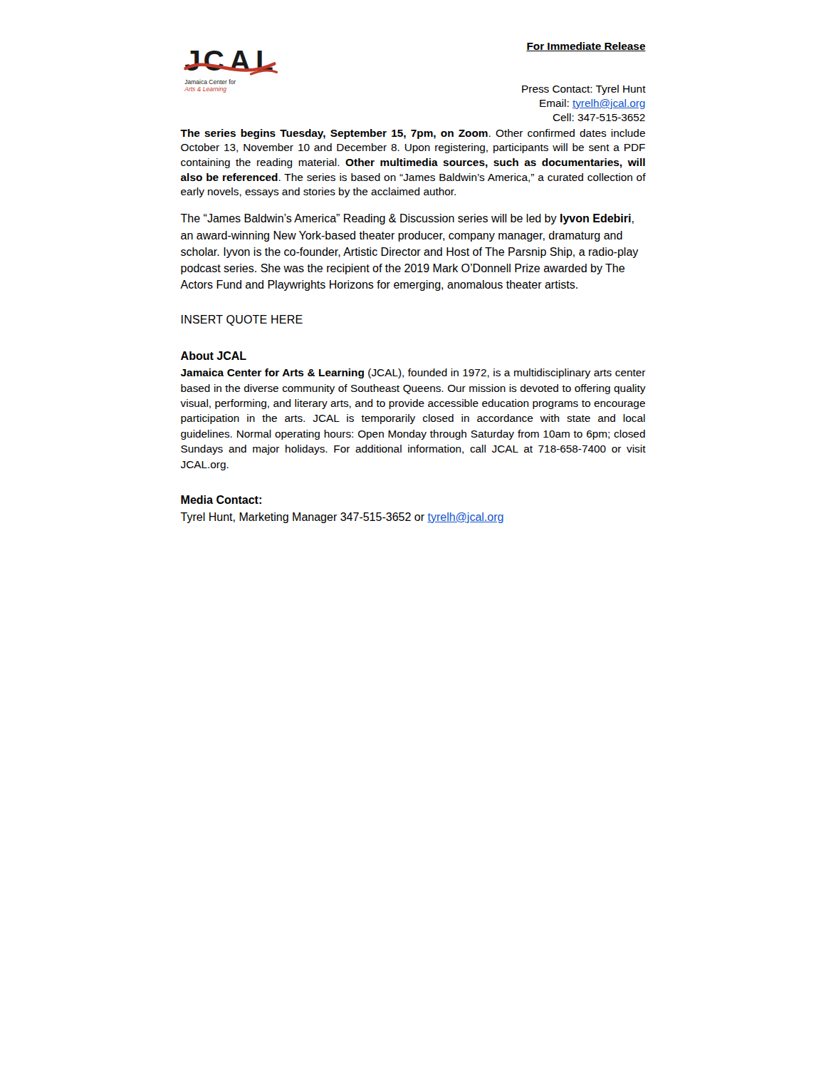JCAL — Jamaica Center for Arts & Learning J C A L Jamaica Center for Arts & Learning
For Immediate Release
Press Contact: Tyrel Hunt
Email: tyrelh@jcal.org
Cell: 347-515-3652
The series begins Tuesday, September 15, 7pm, on Zoom. Other confirmed dates include October 13, November 10 and December 8. Upon registering, participants will be sent a PDF containing the reading material. Other multimedia sources, such as documentaries, will also be referenced. The series is based on “James Baldwin’s America,” a curated collection of early novels, essays and stories by the acclaimed author.
The “James Baldwin’s America” Reading & Discussion series will be led by Iyvon Edebiri, an award-winning New York-based theater producer, company manager, dramaturg and scholar. Iyvon is the co-founder, Artistic Director and Host of The Parsnip Ship, a radio-play podcast series. She was the recipient of the 2019 Mark O’Donnell Prize awarded by The Actors Fund and Playwrights Horizons for emerging, anomalous theater artists.
INSERT QUOTE HERE
About JCAL
Jamaica Center for Arts & Learning (JCAL), founded in 1972, is a multidisciplinary arts center based in the diverse community of Southeast Queens. Our mission is devoted to offering quality visual, performing, and literary arts, and to provide accessible education programs to encourage participation in the arts. JCAL is temporarily closed in accordance with state and local guidelines. Normal operating hours: Open Monday through Saturday from 10am to 6pm; closed Sundays and major holidays. For additional information, call JCAL at 718-658-7400 or visit JCAL.org.
Media Contact:
Tyrel Hunt, Marketing Manager 347-515-3652 or tyrelh@jcal.org